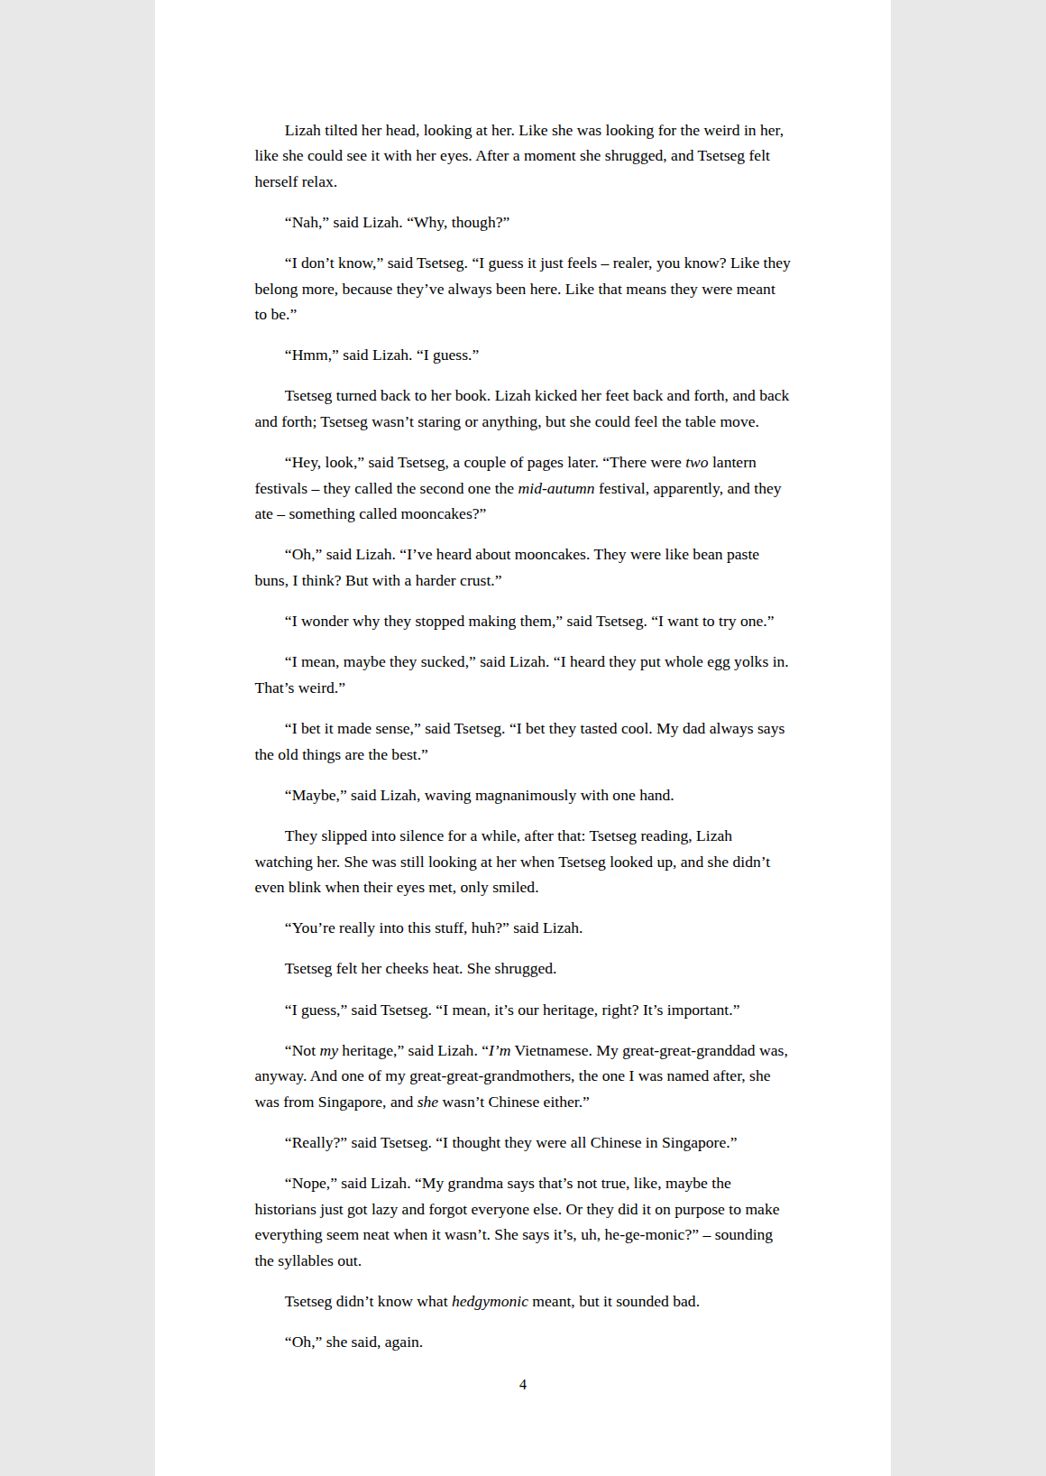Lizah tilted her head, looking at her. Like she was looking for the weird in her, like she could see it with her eyes. After a moment she shrugged, and Tsetseg felt herself relax.
“Nah,” said Lizah. “Why, though?”
“I don’t know,” said Tsetseg. “I guess it just feels – realer, you know? Like they belong more, because they’ve always been here. Like that means they were meant to be.”
“Hmm,” said Lizah. “I guess.”
Tsetseg turned back to her book. Lizah kicked her feet back and forth, and back and forth; Tsetseg wasn’t staring or anything, but she could feel the table move.
“Hey, look,” said Tsetseg, a couple of pages later. “There were two lantern festivals – they called the second one the mid-autumn festival, apparently, and they ate – something called mooncakes?”
“Oh,” said Lizah. “I’ve heard about mooncakes. They were like bean paste buns, I think? But with a harder crust.”
“I wonder why they stopped making them,” said Tsetseg. “I want to try one.”
“I mean, maybe they sucked,” said Lizah. “I heard they put whole egg yolks in. That’s weird.”
“I bet it made sense,” said Tsetseg. “I bet they tasted cool. My dad always says the old things are the best.”
“Maybe,” said Lizah, waving magnanimously with one hand.
They slipped into silence for a while, after that: Tsetseg reading, Lizah watching her. She was still looking at her when Tsetseg looked up, and she didn’t even blink when their eyes met, only smiled.
“You’re really into this stuff, huh?” said Lizah.
Tsetseg felt her cheeks heat. She shrugged.
“I guess,” said Tsetseg. “I mean, it’s our heritage, right? It’s important.”
“Not my heritage,” said Lizah. “I’m Vietnamese. My great-great-granddad was, anyway. And one of my great-great-grandmothers, the one I was named after, she was from Singapore, and she wasn’t Chinese either.”
“Really?” said Tsetseg. “I thought they were all Chinese in Singapore.”
“Nope,” said Lizah. “My grandma says that’s not true, like, maybe the historians just got lazy and forgot everyone else. Or they did it on purpose to make everything seem neat when it wasn’t. She says it’s, uh, he-ge-monic?” – sounding the syllables out.
Tsetseg didn’t know what hedgymonic meant, but it sounded bad.
“Oh,” she said, again.
4